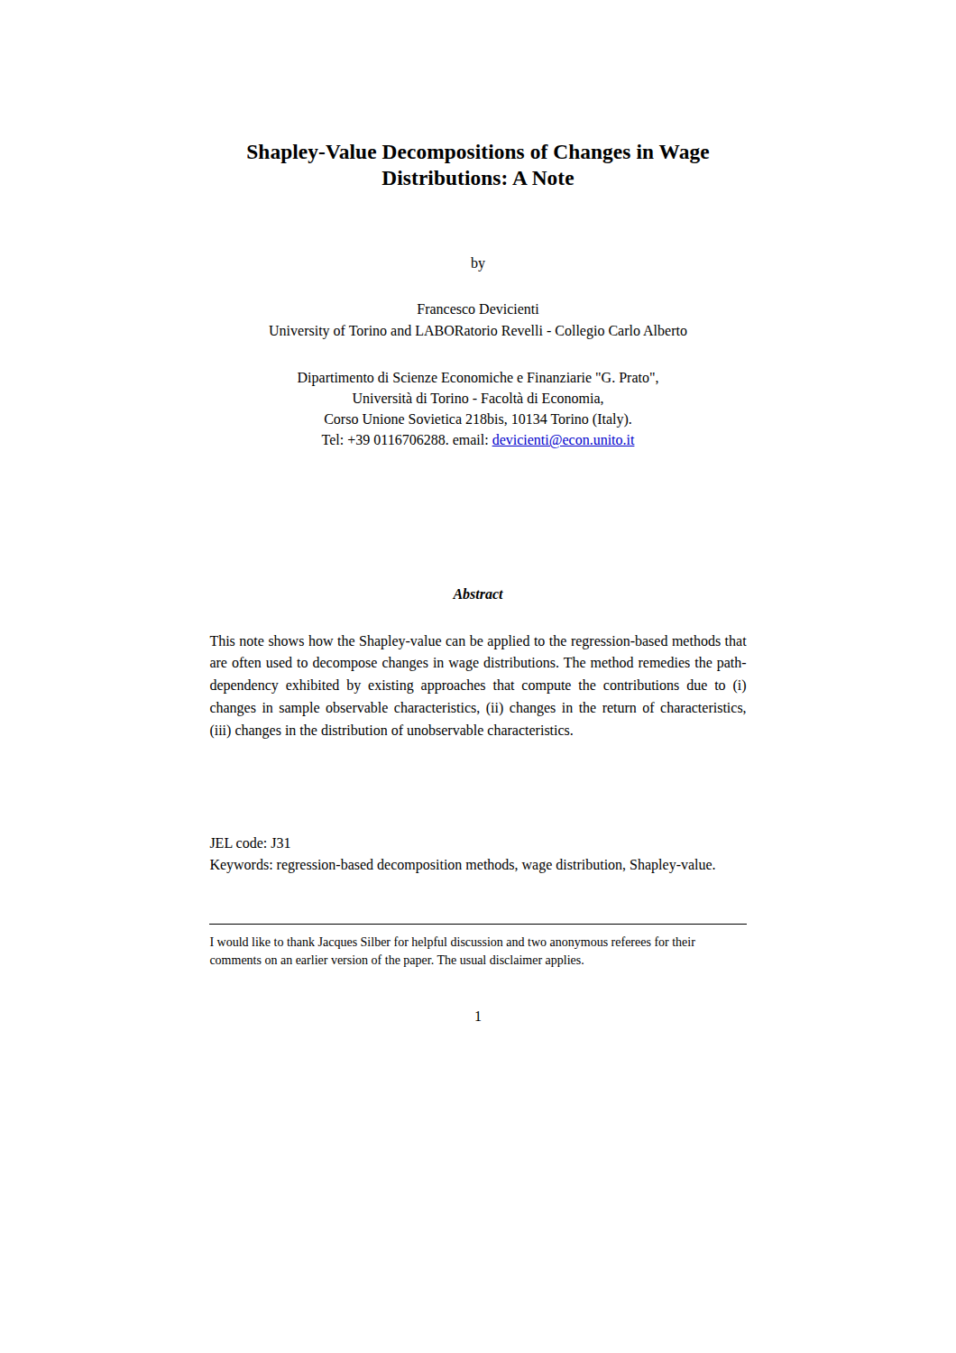Shapley-Value Decompositions of Changes in Wage
Distributions: A Note
by
Francesco Devicienti
University of Torino and LABORatorio Revelli - Collegio Carlo Alberto
Dipartimento di Scienze Economiche e Finanziarie "G. Prato",
Università di Torino - Facoltà di Economia,
Corso Unione Sovietica 218bis, 10134 Torino (Italy).
Tel: +39 0116706288. email: devicienti@econ.unito.it
Abstract
This note shows how the Shapley-value can be applied to the regression-based methods that are often used to decompose changes in wage distributions. The method remedies the path-dependency exhibited by existing approaches that compute the contributions due to (i) changes in sample observable characteristics, (ii) changes in the return of characteristics, (iii) changes in the distribution of unobservable characteristics.
JEL code: J31
Keywords: regression-based decomposition methods, wage distribution, Shapley-value.
I would like to thank Jacques Silber for helpful discussion and two anonymous referees for their comments on an earlier version of the paper. The usual disclaimer applies.
1